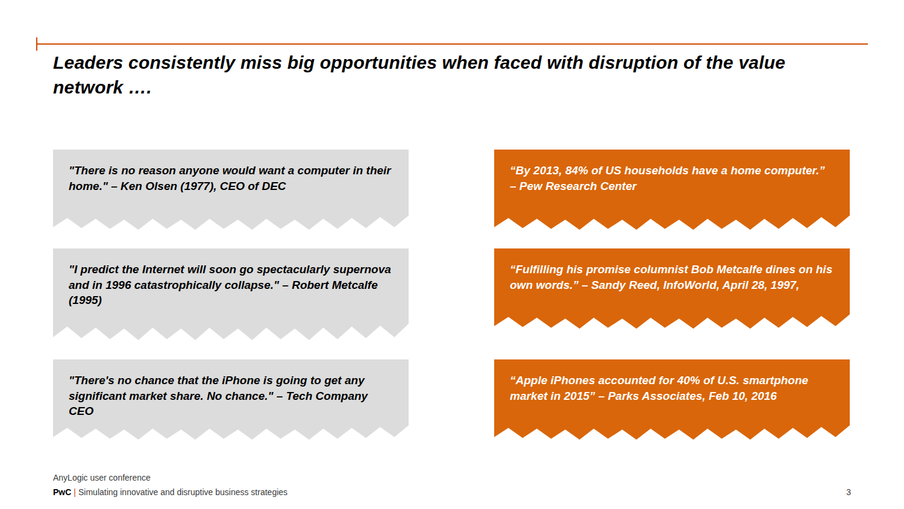Leaders consistently miss big opportunities when faced with disruption of the value network ….
"There is no reason anyone would want a computer in their home." – Ken Olsen (1977), CEO of DEC
"I predict the Internet will soon go spectacularly supernova and in 1996 catastrophically collapse." – Robert Metcalfe (1995)
"There's no chance that the iPhone is going to get any significant market share. No chance." – Tech Company CEO
“By 2013, 84% of US households have a home computer.” – Pew Research Center
“Fulfilling his promise columnist Bob Metcalfe dines on his own words.” – Sandy Reed, InfoWorld, April 28, 1997,
“Apple iPhones accounted for 40% of U.S. smartphone market in 2015” – Parks Associates, Feb 10, 2016
AnyLogic user conference
PwC|Simulating innovative and disruptive business strategies
3